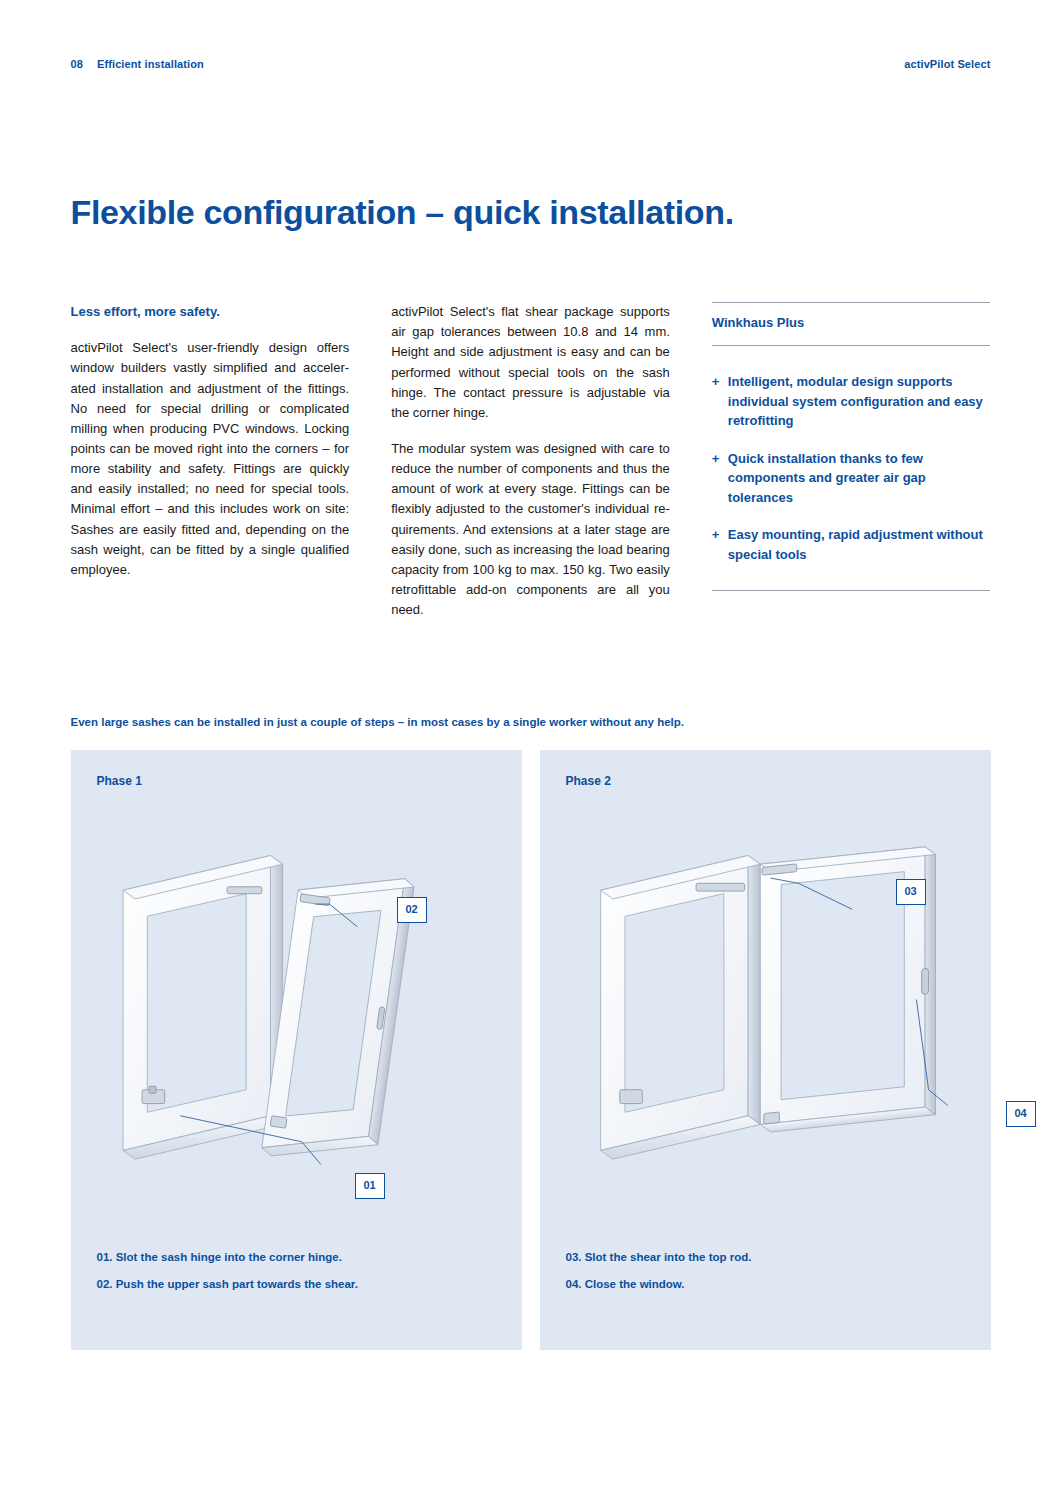08 Efficient installation
activPilot Select
Flexible configuration – quick installation.
Less effort, more safety.
activPilot Select's user-friendly design offers window builders vastly simplified and accelerated installation and adjustment of the fittings. No need for special drilling or complicated milling when producing PVC windows. Locking points can be moved right into the corners – for more stability and safety. Fittings are quickly and easily installed; no need for special tools. Minimal effort – and this includes work on site: Sashes are easily fitted and, depending on the sash weight, can be fitted by a single qualified employee.
activPilot Select's flat shear package supports air gap tolerances between 10.8 and 14 mm. Height and side adjustment is easy and can be performed without special tools on the sash hinge. The contact pressure is adjustable via the corner hinge.
The modular system was designed with care to reduce the number of components and thus the amount of work at every stage. Fittings can be flexibly adjusted to the customer's individual requirements. And extensions at a later stage are easily done, such as increasing the load bearing capacity from 100 kg to max. 150 kg. Two easily retrofittable add-on components are all you need.
Winkhaus Plus
Intelligent, modular design supports individual system configuration and easy retrofitting
Quick installation thanks to few components and greater air gap tolerances
Easy mounting, rapid adjustment without special tools
Even large sashes can be installed in just a couple of steps – in most cases by a single worker without any help.
Phase 1
02
01
01. Slot the sash hinge into the corner hinge.
02. Push the upper sash part towards the shear.
Phase 2
03
04
03. Slot the shear into the top rod.
04. Close the window.